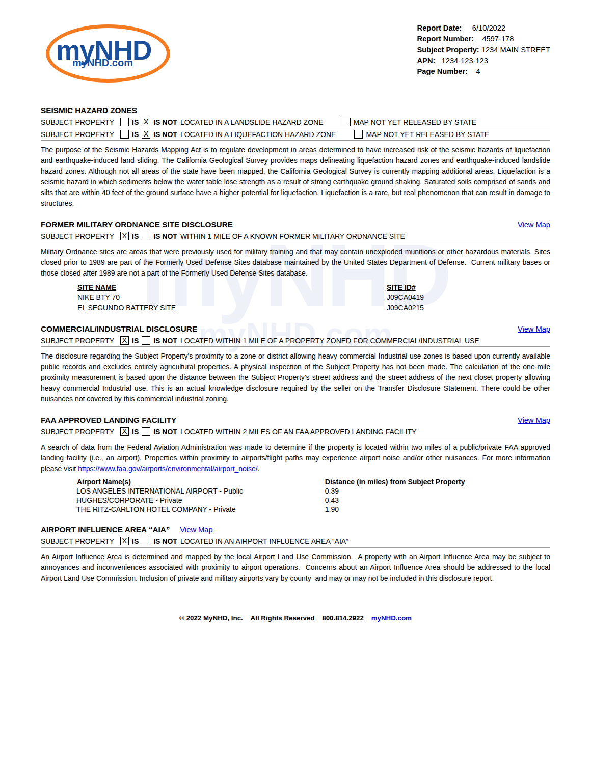myNHD
myNHD.com
myNHD
myNHD.com
Report Date: 6/10/2022
Report Number: 4597-178
Subject Property: 1234 MAIN STREET
APN: 1234-123-123
Page Number: 4
SEISMIC HAZARD ZONES
SUBJECT PROPERTY IS X IS NOT LOCATED IN A LANDSLIDE HAZARD ZONE MAP NOT YET RELEASED BY STATE
SUBJECT PROPERTY IS X IS NOT LOCATED IN A LIQUEFACTION HAZARD ZONE MAP NOT YET RELEASED BY STATE
The purpose of the Seismic Hazards Mapping Act is to regulate development in areas determined to have increased risk of the seismic hazards of liquefaction and earthquake-induced land sliding. The California Geological Survey provides maps delineating liquefaction hazard zones and earthquake-induced landslide hazard zones. Although not all areas of the state have been mapped, the California Geological Survey is currently mapping additional areas. Liquefaction is a seismic hazard in which sediments below the water table lose strength as a result of strong earthquake ground shaking. Saturated soils comprised of sands and silts that are within 40 feet of the ground surface have a higher potential for liquefaction. Liquefaction is a rare, but real phenomenon that can result in damage to structures.
FORMER MILITARY ORDNANCE SITE DISCLOSURE
View Map
SUBJECT PROPERTY X IS IS NOT WITHIN 1 MILE OF A KNOWN FORMER MILITARY ORDNANCE SITE
Military Ordnance sites are areas that were previously used for military training and that may contain unexploded munitions or other hazardous materials. Sites closed prior to 1989 are part of the Formerly Used Defense Sites database maintained by the United States Department of Defense. Current military bases or those closed after 1989 are not a part of the Formerly Used Defense Sites database.
| SITE NAME | SITE ID# |
| NIKE BTY 70 | J09CA0419 |
| EL SEGUNDO BATTERY SITE | J09CA0215 |
COMMERCIAL/INDUSTRIAL DISCLOSURE
View Map
SUBJECT PROPERTY X IS IS NOT LOCATED WITHIN 1 MILE OF A PROPERTY ZONED FOR COMMERCIAL/INDUSTRIAL USE
The disclosure regarding the Subject Property's proximity to a zone or district allowing heavy commercial Industrial use zones is based upon currently available public records and excludes entirely agricultural properties. A physical inspection of the Subject Property has not been made. The calculation of the one-mile proximity measurement is based upon the distance between the Subject Property's street address and the street address of the next closet property allowing heavy commercial Industrial use. This is an actual knowledge disclosure required by the seller on the Transfer Disclosure Statement. There could be other nuisances not covered by this commercial industrial zoning.
FAA APPROVED LANDING FACILITY
View Map
SUBJECT PROPERTY X IS IS NOT LOCATED WITHIN 2 MILES OF AN FAA APPROVED LANDING FACILITY
A search of data from the Federal Aviation Administration was made to determine if the property is located within two miles of a public/private FAA approved landing facility (i.e., an airport). Properties within proximity to airports/flight paths may experience airport noise and/or other nuisances. For more information please visit https://www.faa.gov/airports/environmental/airport_noise/.
| Airport Name(s) | Distance (in miles) from Subject Property |
| --- | --- |
| LOS ANGELES INTERNATIONAL AIRPORT - Public | 0.39 |
| HUGHES/CORPORATE - Private | 0.43 |
| THE RITZ-CARLTON HOTEL COMPANY - Private | 1.90 |
AIRPORT INFLUENCE AREA “AIA”
View Map
SUBJECT PROPERTY X IS IS NOT LOCATED IN AN AIRPORT INFLUENCE AREA “AIA”
An Airport Influence Area is determined and mapped by the local Airport Land Use Commission. A property with an Airport Influence Area may be subject to annoyances and inconveniences associated with proximity to airport operations. Concerns about an Airport Influence Area should be addressed to the local Airport Land Use Commission. Inclusion of private and military airports vary by county and may or may not be included in this disclosure report.
© 2022 MyNHD, Inc. All Rights Reserved 800.814.2922 myNHD.com